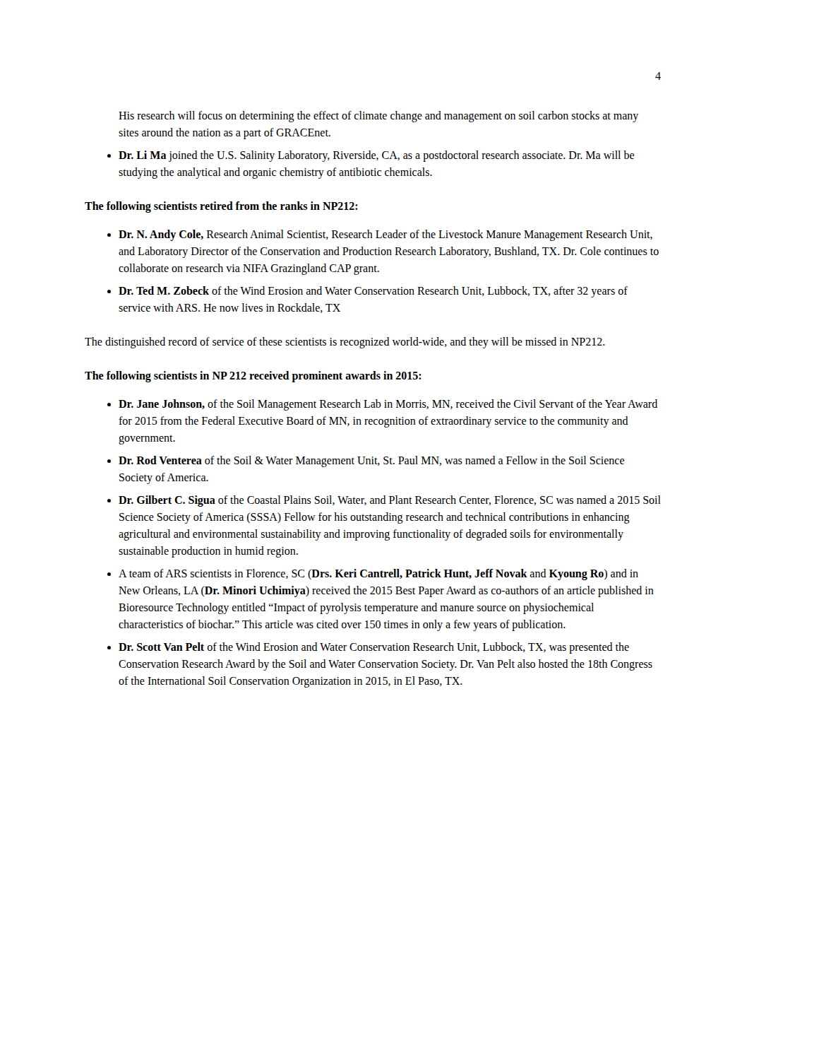4
His research will focus on determining the effect of climate change and management on soil carbon stocks at many sites around the nation as a part of GRACEnet.
Dr. Li Ma joined the U.S. Salinity Laboratory, Riverside, CA, as a postdoctoral research associate. Dr. Ma will be studying the analytical and organic chemistry of antibiotic chemicals.
The following scientists retired from the ranks in NP212:
Dr. N. Andy Cole, Research Animal Scientist, Research Leader of the Livestock Manure Management Research Unit, and Laboratory Director of the Conservation and Production Research Laboratory, Bushland, TX. Dr. Cole continues to collaborate on research via NIFA Grazingland CAP grant.
Dr. Ted M. Zobeck of the Wind Erosion and Water Conservation Research Unit, Lubbock, TX, after 32 years of service with ARS. He now lives in Rockdale, TX
The distinguished record of service of these scientists is recognized world-wide, and they will be missed in NP212.
The following scientists in NP 212 received prominent awards in 2015:
Dr. Jane Johnson, of the Soil Management Research Lab in Morris, MN, received the Civil Servant of the Year Award for 2015 from the Federal Executive Board of MN, in recognition of extraordinary service to the community and government.
Dr. Rod Venterea of the Soil & Water Management Unit, St. Paul MN, was named a Fellow in the Soil Science Society of America.
Dr. Gilbert C. Sigua of the Coastal Plains Soil, Water, and Plant Research Center, Florence, SC was named a 2015 Soil Science Society of America (SSSA) Fellow for his outstanding research and technical contributions in enhancing agricultural and environmental sustainability and improving functionality of degraded soils for environmentally sustainable production in humid region.
A team of ARS scientists in Florence, SC (Drs. Keri Cantrell, Patrick Hunt, Jeff Novak and Kyoung Ro) and in New Orleans, LA (Dr. Minori Uchimiya) received the 2015 Best Paper Award as co-authors of an article published in Bioresource Technology entitled “Impact of pyrolysis temperature and manure source on physiochemical characteristics of biochar.” This article was cited over 150 times in only a few years of publication.
Dr. Scott Van Pelt of the Wind Erosion and Water Conservation Research Unit, Lubbock, TX, was presented the Conservation Research Award by the Soil and Water Conservation Society. Dr. Van Pelt also hosted the 18th Congress of the International Soil Conservation Organization in 2015, in El Paso, TX.